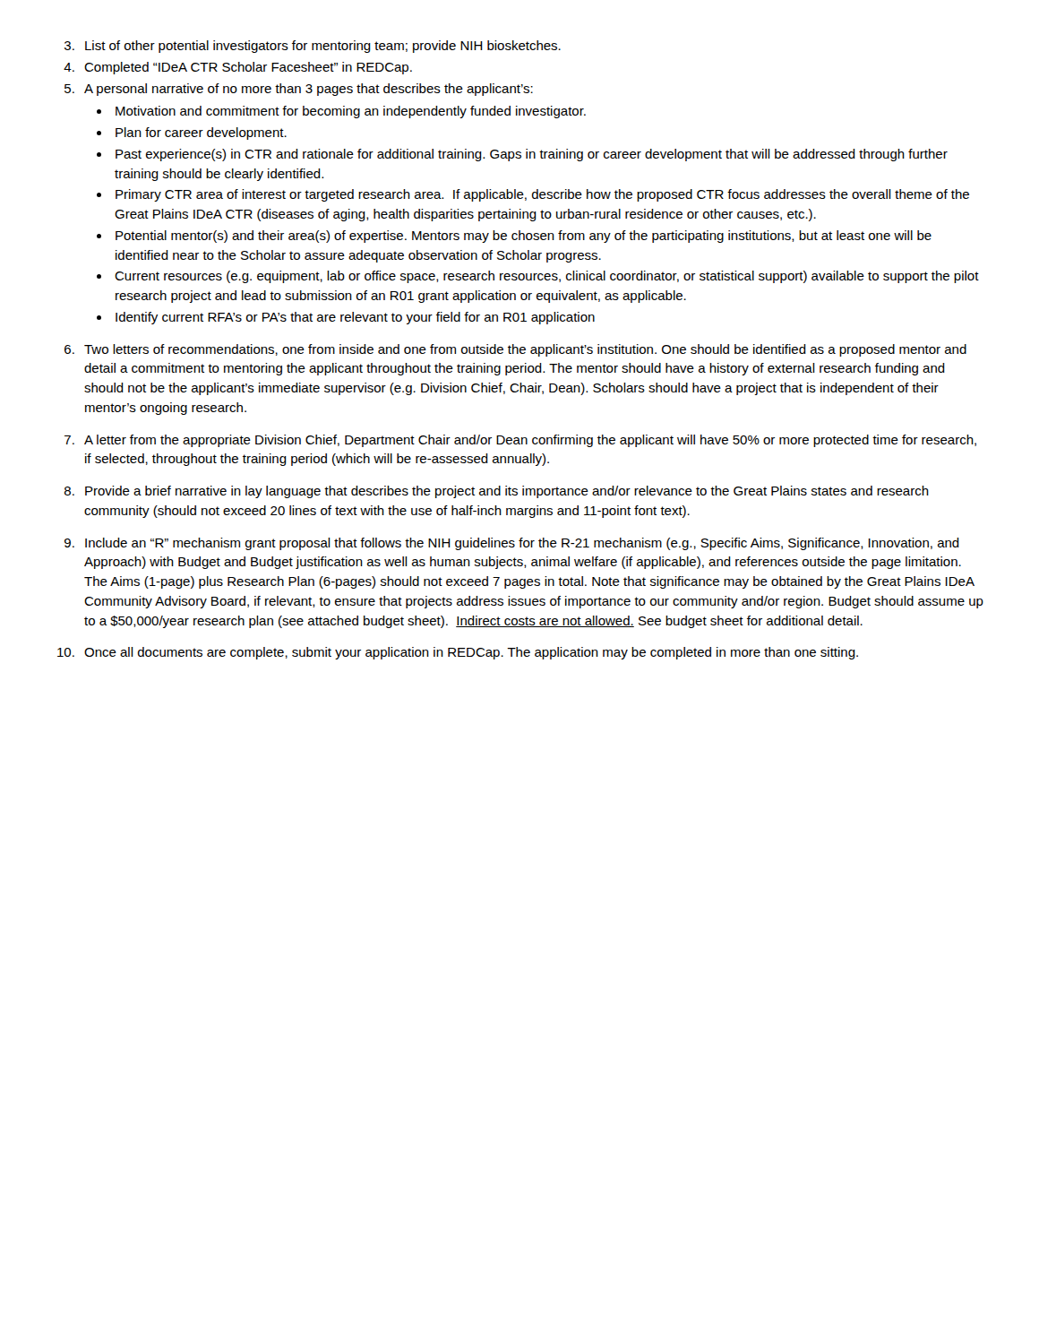List of other potential investigators for mentoring team; provide NIH biosketches.
Completed “IDeA CTR Scholar Facesheet” in REDCap.
A personal narrative of no more than 3 pages that describes the applicant’s:
Motivation and commitment for becoming an independently funded investigator.
Plan for career development.
Past experience(s) in CTR and rationale for additional training. Gaps in training or career development that will be addressed through further training should be clearly identified.
Primary CTR area of interest or targeted research area. If applicable, describe how the proposed CTR focus addresses the overall theme of the Great Plains IDeA CTR (diseases of aging, health disparities pertaining to urban-rural residence or other causes, etc.).
Potential mentor(s) and their area(s) of expertise. Mentors may be chosen from any of the participating institutions, but at least one will be identified near to the Scholar to assure adequate observation of Scholar progress.
Current resources (e.g. equipment, lab or office space, research resources, clinical coordinator, or statistical support) available to support the pilot research project and lead to submission of an R01 grant application or equivalent, as applicable.
Identify current RFA’s or PA’s that are relevant to your field for an R01 application
Two letters of recommendations, one from inside and one from outside the applicant’s institution. One should be identified as a proposed mentor and detail a commitment to mentoring the applicant throughout the training period. The mentor should have a history of external research funding and should not be the applicant’s immediate supervisor (e.g. Division Chief, Chair, Dean). Scholars should have a project that is independent of their mentor’s ongoing research.
A letter from the appropriate Division Chief, Department Chair and/or Dean confirming the applicant will have 50% or more protected time for research, if selected, throughout the training period (which will be re-assessed annually).
Provide a brief narrative in lay language that describes the project and its importance and/or relevance to the Great Plains states and research community (should not exceed 20 lines of text with the use of half-inch margins and 11-point font text).
Include an “R” mechanism grant proposal that follows the NIH guidelines for the R-21 mechanism (e.g., Specific Aims, Significance, Innovation, and Approach) with Budget and Budget justification as well as human subjects, animal welfare (if applicable), and references outside the page limitation. The Aims (1-page) plus Research Plan (6-pages) should not exceed 7 pages in total. Note that significance may be obtained by the Great Plains IDeA Community Advisory Board, if relevant, to ensure that projects address issues of importance to our community and/or region. Budget should assume up to a $50,000/year research plan (see attached budget sheet). Indirect costs are not allowed. See budget sheet for additional detail.
Once all documents are complete, submit your application in REDCap. The application may be completed in more than one sitting.